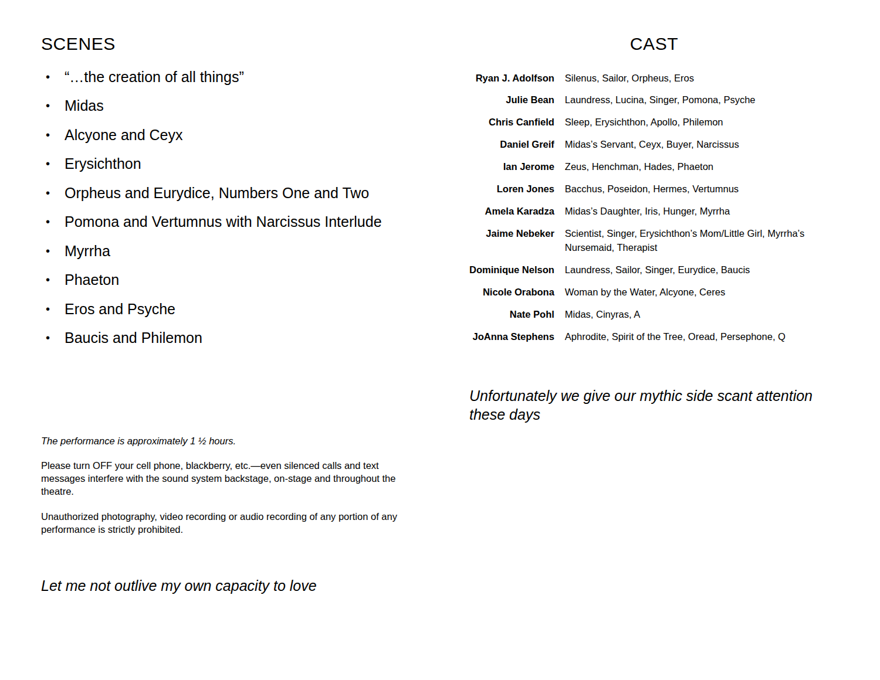SCENES
“…the creation of all things”
Midas
Alcyone and Ceyx
Erysichthon
Orpheus and Eurydice, Numbers One and Two
Pomona and Vertumnus with Narcissus Interlude
Myrrha
Phaeton
Eros and Psyche
Baucis and Philemon
The performance is approximately 1 ½ hours.
Please turn OFF your cell phone, blackberry, etc.—even silenced calls and text messages interfere with the sound system backstage, on-stage and throughout the theatre.
Unauthorized photography, video recording or audio recording of any portion of any performance is strictly prohibited.
Let me not outlive my own capacity to love
CAST
| Ryan J. Adolfson | Silenus, Sailor, Orpheus, Eros |
| Julie Bean | Laundress, Lucina, Singer, Pomona, Psyche |
| Chris Canfield | Sleep, Erysichthon, Apollo, Philemon |
| Daniel Greif | Midas’s Servant, Ceyx, Buyer, Narcissus |
| Ian Jerome | Zeus, Henchman, Hades, Phaeton |
| Loren Jones | Bacchus, Poseidon, Hermes, Vertumnus |
| Amela Karadza | Midas’s Daughter, Iris, Hunger, Myrrha |
| Jaime Nebeker | Scientist, Singer, Erysichthon’s Mom/Little Girl, Myrrha’s Nursemaid, Therapist |
| Dominique Nelson | Laundress, Sailor, Singer, Eurydice, Baucis |
| Nicole Orabona | Woman by the Water, Alcyone, Ceres |
| Nate Pohl | Midas, Cinyras, A |
| JoAnna Stephens | Aphrodite, Spirit of the Tree, Oread, Persephone, Q |
Unfortunately we give our mythic side scant attention these days